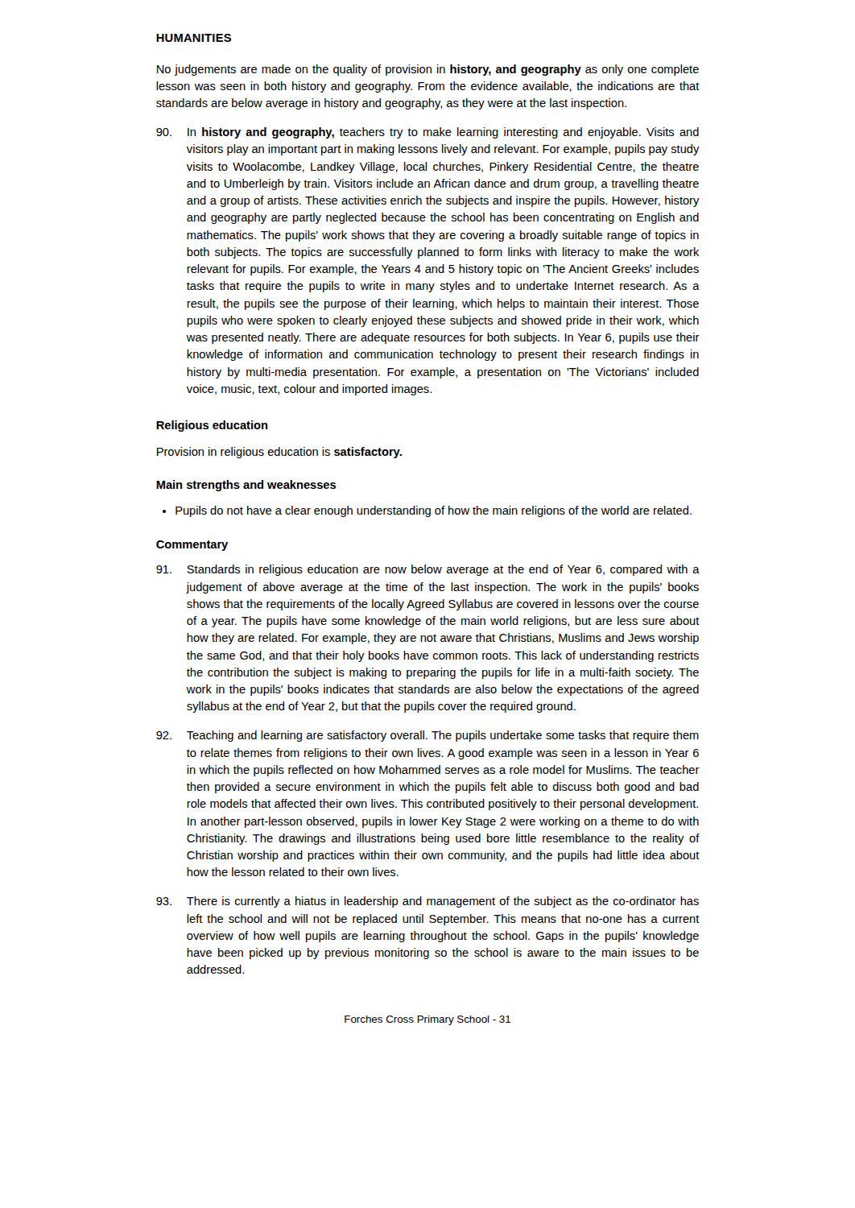HUMANITIES
No judgements are made on the quality of provision in history, and geography as only one complete lesson was seen in both history and geography. From the evidence available, the indications are that standards are below average in history and geography, as they were at the last inspection.
90. In history and geography, teachers try to make learning interesting and enjoyable. Visits and visitors play an important part in making lessons lively and relevant. For example, pupils pay study visits to Woolacombe, Landkey Village, local churches, Pinkery Residential Centre, the theatre and to Umberleigh by train. Visitors include an African dance and drum group, a travelling theatre and a group of artists. These activities enrich the subjects and inspire the pupils. However, history and geography are partly neglected because the school has been concentrating on English and mathematics. The pupils' work shows that they are covering a broadly suitable range of topics in both subjects. The topics are successfully planned to form links with literacy to make the work relevant for pupils. For example, the Years 4 and 5 history topic on 'The Ancient Greeks' includes tasks that require the pupils to write in many styles and to undertake Internet research. As a result, the pupils see the purpose of their learning, which helps to maintain their interest. Those pupils who were spoken to clearly enjoyed these subjects and showed pride in their work, which was presented neatly. There are adequate resources for both subjects. In Year 6, pupils use their knowledge of information and communication technology to present their research findings in history by multi-media presentation. For example, a presentation on 'The Victorians' included voice, music, text, colour and imported images.
Religious education
Provision in religious education is satisfactory.
Main strengths and weaknesses
Pupils do not have a clear enough understanding of how the main religions of the world are related.
Commentary
91. Standards in religious education are now below average at the end of Year 6, compared with a judgement of above average at the time of the last inspection. The work in the pupils' books shows that the requirements of the locally Agreed Syllabus are covered in lessons over the course of a year. The pupils have some knowledge of the main world religions, but are less sure about how they are related. For example, they are not aware that Christians, Muslims and Jews worship the same God, and that their holy books have common roots. This lack of understanding restricts the contribution the subject is making to preparing the pupils for life in a multi-faith society. The work in the pupils' books indicates that standards are also below the expectations of the agreed syllabus at the end of Year 2, but that the pupils cover the required ground.
92. Teaching and learning are satisfactory overall. The pupils undertake some tasks that require them to relate themes from religions to their own lives. A good example was seen in a lesson in Year 6 in which the pupils reflected on how Mohammed serves as a role model for Muslims. The teacher then provided a secure environment in which the pupils felt able to discuss both good and bad role models that affected their own lives. This contributed positively to their personal development. In another part-lesson observed, pupils in lower Key Stage 2 were working on a theme to do with Christianity. The drawings and illustrations being used bore little resemblance to the reality of Christian worship and practices within their own community, and the pupils had little idea about how the lesson related to their own lives.
93. There is currently a hiatus in leadership and management of the subject as the co-ordinator has left the school and will not be replaced until September. This means that no-one has a current overview of how well pupils are learning throughout the school. Gaps in the pupils' knowledge have been picked up by previous monitoring so the school is aware to the main issues to be addressed.
Forches Cross Primary School - 31